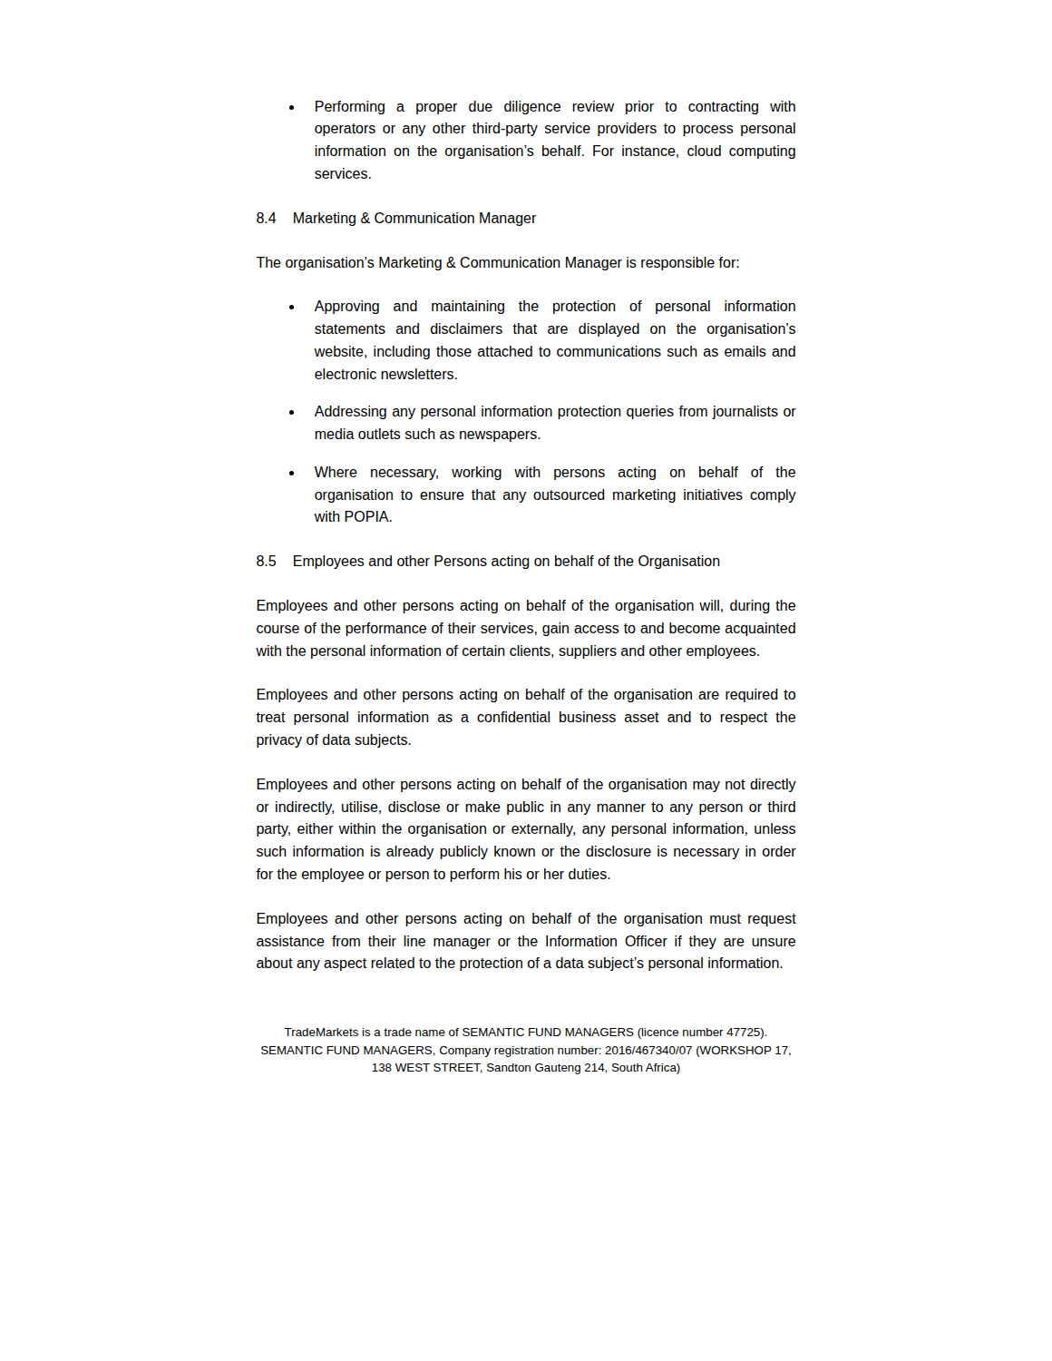Performing a proper due diligence review prior to contracting with operators or any other third-party service providers to process personal information on the organisation’s behalf. For instance, cloud computing services.
8.4 Marketing & Communication Manager
The organisation’s Marketing & Communication Manager is responsible for:
Approving and maintaining the protection of personal information statements and disclaimers that are displayed on the organisation’s website, including those attached to communications such as emails and electronic newsletters.
Addressing any personal information protection queries from journalists or media outlets such as newspapers.
Where necessary, working with persons acting on behalf of the organisation to ensure that any outsourced marketing initiatives comply with POPIA.
8.5 Employees and other Persons acting on behalf of the Organisation
Employees and other persons acting on behalf of the organisation will, during the course of the performance of their services, gain access to and become acquainted with the personal information of certain clients, suppliers and other employees.
Employees and other persons acting on behalf of the organisation are required to treat personal information as a confidential business asset and to respect the privacy of data subjects.
Employees and other persons acting on behalf of the organisation may not directly or indirectly, utilise, disclose or make public in any manner to any person or third party, either within the organisation or externally, any personal information, unless such information is already publicly known or the disclosure is necessary in order for the employee or person to perform his or her duties.
Employees and other persons acting on behalf of the organisation must request assistance from their line manager or the Information Officer if they are unsure about any aspect related to the protection of a data subject’s personal information.
TradeMarkets is a trade name of SEMANTIC FUND MANAGERS (licence number 47725). SEMANTIC FUND MANAGERS, Company registration number: 2016/467340/07 (WORKSHOP 17, 138 WEST STREET, Sandton Gauteng 214, South Africa)